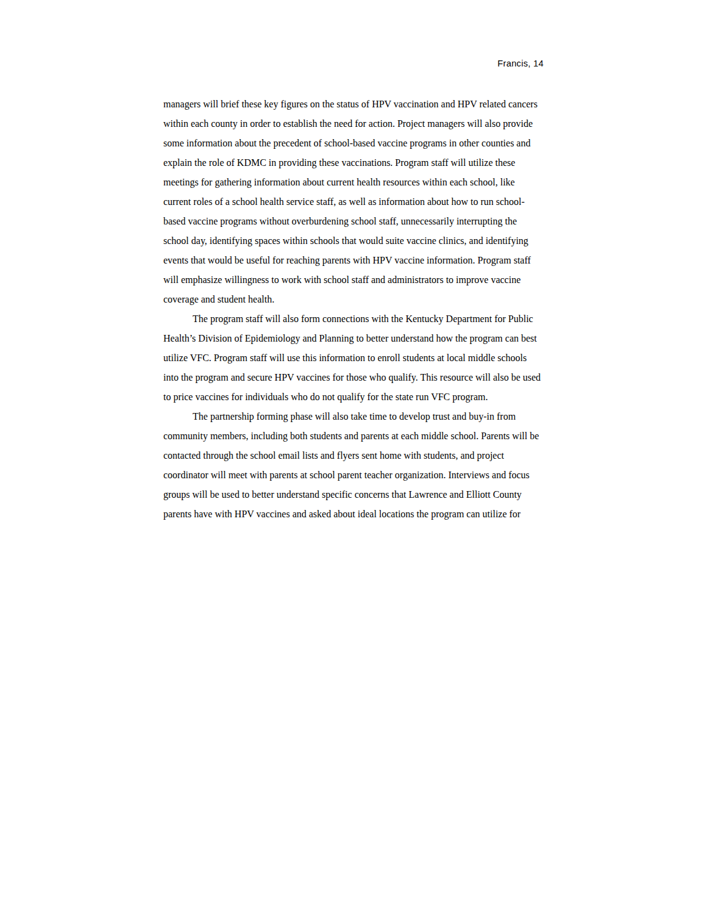Francis, 14
managers will brief these key figures on the status of HPV vaccination and HPV related cancers within each county in order to establish the need for action. Project managers will also provide some information about the precedent of school-based vaccine programs in other counties and explain the role of KDMC in providing these vaccinations. Program staff will utilize these meetings for gathering information about current health resources within each school, like current roles of a school health service staff, as well as information about how to run school-based vaccine programs without overburdening school staff, unnecessarily interrupting the school day, identifying spaces within schools that would suite vaccine clinics, and identifying events that would be useful for reaching parents with HPV vaccine information. Program staff will emphasize willingness to work with school staff and administrators to improve vaccine coverage and student health.
The program staff will also form connections with the Kentucky Department for Public Health’s Division of Epidemiology and Planning to better understand how the program can best utilize VFC. Program staff will use this information to enroll students at local middle schools into the program and secure HPV vaccines for those who qualify. This resource will also be used to price vaccines for individuals who do not qualify for the state run VFC program.
The partnership forming phase will also take time to develop trust and buy-in from community members, including both students and parents at each middle school. Parents will be contacted through the school email lists and flyers sent home with students, and project coordinator will meet with parents at school parent teacher organization. Interviews and focus groups will be used to better understand specific concerns that Lawrence and Elliott County parents have with HPV vaccines and asked about ideal locations the program can utilize for